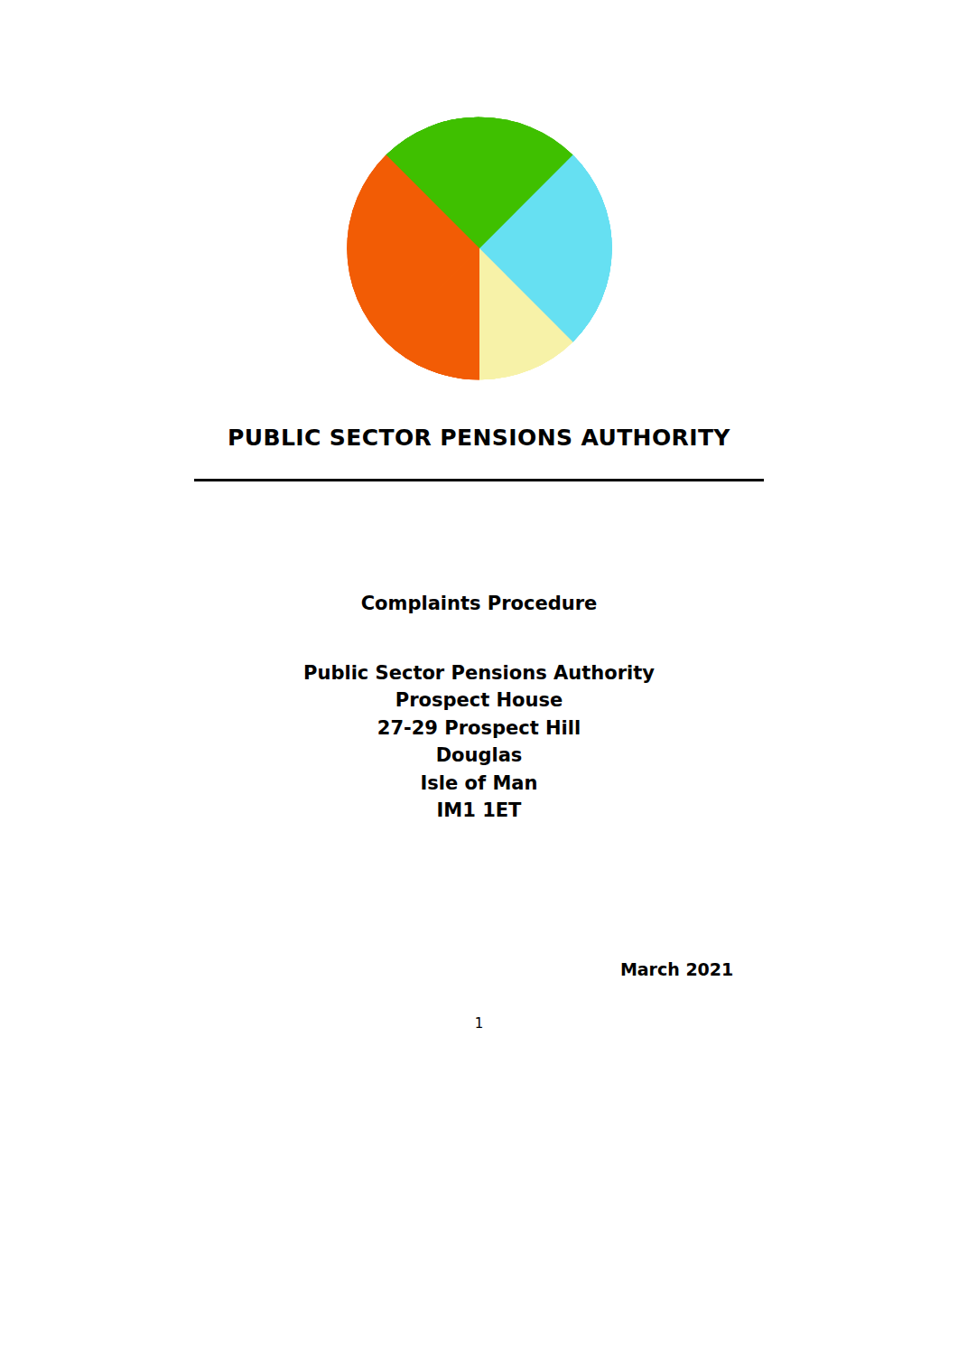PUBLIC SECTOR PENSIONS AUTHORITY
Complaints Procedure
Public Sector Pensions Authority
Prospect House
27-29 Prospect Hill
Douglas
Isle of Man
IM1 1ET
March 2021
1